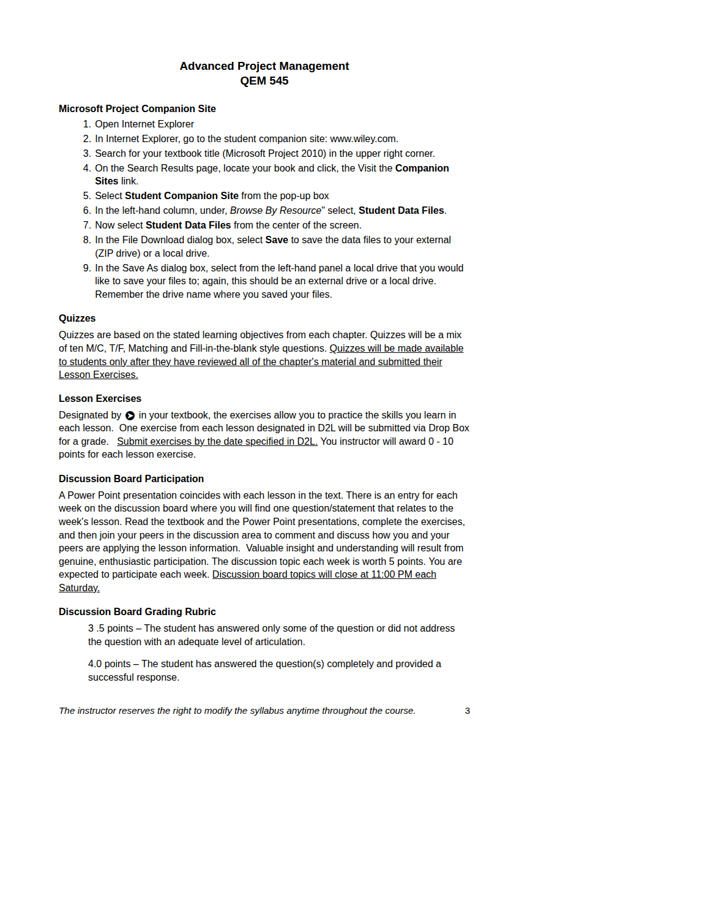Advanced Project Management
QEM 545
Microsoft Project Companion Site
Open Internet Explorer
In Internet Explorer, go to the student companion site: www.wiley.com.
Search for your textbook title (Microsoft Project 2010) in the upper right corner.
On the Search Results page, locate your book and click, the Visit the Companion Sites link.
Select Student Companion Site from the pop-up box
In the left-hand column, under, Browse By Resource" select, Student Data Files.
Now select Student Data Files from the center of the screen.
In the File Download dialog box, select Save to save the data files to your external (ZIP drive) or a local drive.
In the Save As dialog box, select from the left-hand panel a local drive that you would like to save your files to; again, this should be an external drive or a local drive. Remember the drive name where you saved your files.
Quizzes
Quizzes are based on the stated learning objectives from each chapter. Quizzes will be a mix of ten M/C, T/F, Matching and Fill-in-the-blank style questions. Quizzes will be made available to students only after they have reviewed all of the chapter's material and submitted their Lesson Exercises.
Lesson Exercises
Designated by ➤ in your textbook, the exercises allow you to practice the skills you learn in each lesson. One exercise from each lesson designated in D2L will be submitted via Drop Box for a grade. Submit exercises by the date specified in D2L. You instructor will award 0 - 10 points for each lesson exercise.
Discussion Board Participation
A Power Point presentation coincides with each lesson in the text. There is an entry for each week on the discussion board where you will find one question/statement that relates to the week's lesson. Read the textbook and the Power Point presentations, complete the exercises, and then join your peers in the discussion area to comment and discuss how you and your peers are applying the lesson information. Valuable insight and understanding will result from genuine, enthusiastic participation. The discussion topic each week is worth 5 points. You are expected to participate each week. Discussion board topics will close at 11:00 PM each Saturday.
Discussion Board Grading Rubric
3 .5 points – The student has answered only some of the question or did not address the question with an adequate level of articulation.
4.0 points – The student has answered the question(s) completely and provided a successful response.
The instructor reserves the right to modify the syllabus anytime throughout the course. 3